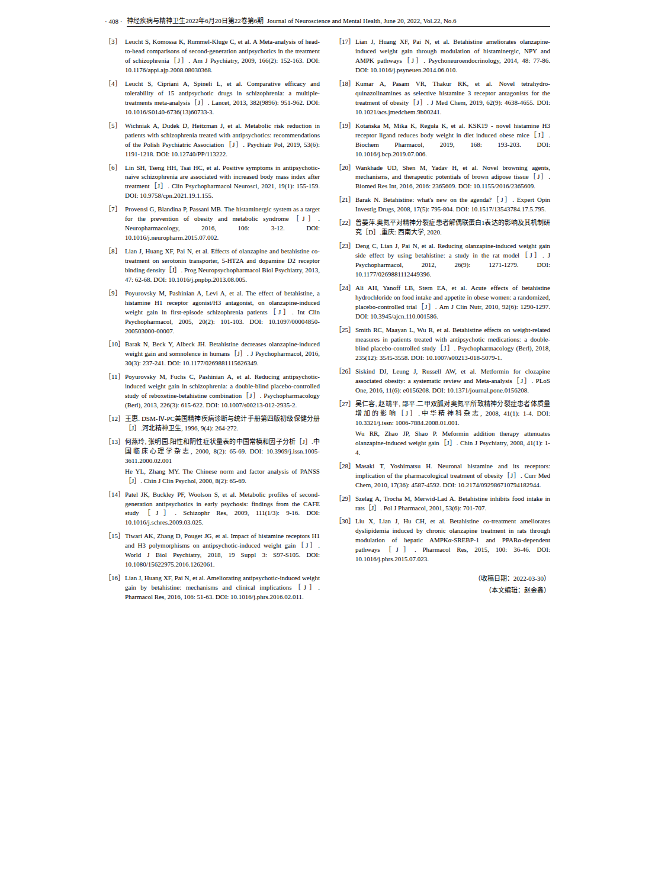· 408 ·
神经疾病与精神卫生2022年6月20日第22卷第6期 Journal of Neuroscience and Mental Health, June 20, 2022, Vol.22, No.6
［3］
Leucht S, Komossa K, Rummel-Kluge C, et al. A Meta-analysis of head-to-head comparisons of second-generation antipsychotics in the treatment of schizophrenia［J］. Am J Psychiatry, 2009, 166(2): 152-163. DOI: 10.1176/appi.ajp.2008.08030368.
［4］
Leucht S, Cipriani A, Spineli L, et al. Comparative efficacy and tolerability of 15 antipsychotic drugs in schizophrenia: a multiple-treatments meta-analysis［J］. Lancet, 2013, 382(9896): 951-962. DOI: 10.1016/S0140-6736(13)60733-3.
［5］
Wichniak A, Dudek D, Heitzman J, et al. Metabolic risk reduction in patients with schizophrenia treated with antipsychotics: recommendations of the Polish Psychiatric Association［J］. Psychiatr Pol, 2019, 53(6): 1191-1218. DOI: 10.12740/PP/113222.
［6］
Lin SH, Tseng HH, Tsai HC, et al. Positive symptoms in antipsychotic-naïve schizophrenia are associated with increased body mass index after treatment［J］. Clin Psychopharmacol Neurosci, 2021, 19(1): 155-159. DOI: 10.9758/cpn.2021.19.1.155.
［7］
Provensi G, Blandina P, Passani MB. The histaminergic system as a target for the prevention of obesity and metabolic syndrome［J］. Neuropharmacology, 2016, 106: 3-12. DOI: 10.1016/j.neuropharm.2015.07.002.
［8］
Lian J, Huang XF, Pai N, et al. Effects of olanzapine and betahistine co-treatment on serotonin transporter, 5-HT2A and dopamine D2 receptor binding density［J］. Prog Neuropsychopharmacol Biol Psychiatry, 2013, 47: 62-68. DOI: 10.1016/j.pnpbp.2013.08.005.
［9］
Poyurovsky M, Pashinian A, Levi A, et al. The effect of betahistine, a histamine H1 receptor agonist/H3 antagonist, on olanzapine-induced weight gain in first-episode schizophrenia patients［J］. Int Clin Psychopharmacol, 2005, 20(2): 101-103. DOI: 10.1097/00004850-200503000-00007.
［10］
Barak N, Beck Y, Albeck JH. Betahistine decreases olanzapine-induced weight gain and somnolence in humans［J］. J Psychopharmacol, 2016, 30(3): 237-241. DOI: 10.1177/0269881115626349.
［11］
Poyurovsky M, Fuchs C, Pashinian A, et al. Reducing antipsychotic-induced weight gain in schizophrenia: a double-blind placebo-controlled study of reboxetine-betahistine combination［J］. Psychopharmacology (Berl), 2013, 226(3): 615-622. DOI: 10.1007/s00213-012-2935-2.
［12］
王惠. DSM-Ⅳ-PC美国精神疾病诊断与统计手册第四版初级保健分册［J］.河北精神卫生, 1996, 9(4): 264-272.
［13］
何燕玲, 张明园.阳性和阴性症状量表的中国常模和因子分析［J］.中国临床心理学杂志, 2000, 8(2): 65-69. DOI: 10.3969/j.issn.1005-3611.2000.02.001
He YL, Zhang MY. The Chinese norm and factor analysis of PANSS［J］. Chin J Clin Psychol, 2000, 8(2): 65-69.
［14］
Patel JK, Buckley PF, Woolson S, et al. Metabolic profiles of second-generation antipsychotics in early psychosis: findings from the CAFE study［J］. Schizophr Res, 2009, 111(1/3): 9-16. DOI: 10.1016/j.schres.2009.03.025.
［15］
Tiwari AK, Zhang D, Pouget JG, et al. Impact of histamine receptors H1 and H3 polymorphisms on antipsychotic-induced weight gain［J］. World J Biol Psychiatry, 2018, 19 Suppl 3: S97-S105. DOI: 10.1080/15622975.2016.1262061.
［16］
Lian J, Huang XF, Pai N, et al. Ameliorating antipsychotic-induced weight gain by betahistine: mechanisms and clinical implications［J］. Pharmacol Res, 2016, 106: 51-63. DOI: 10.1016/j.phrs.2016.02.011.
［17］
Lian J, Huang XF, Pai N, et al. Betahistine ameliorates olanzapine-induced weight gain through modulation of histaminergic, NPY and AMPK pathways［J］. Psychoneuroendocrinology, 2014, 48: 77-86. DOI: 10.1016/j.psyneuen.2014.06.010.
［18］
Kumar A, Pasam VR, Thakur RK, et al. Novel tetrahydro-quinazolinamines as selective histamine 3 receptor antagonists for the treatment of obesity［J］. J Med Chem, 2019, 62(9): 4638-4655. DOI: 10.1021/acs.jmedchem.9b00241.
［19］
Kotańska M, Mika K, Reguła K, et al. KSK19 - novel histamine H3 receptor ligand reduces body weight in diet induced obese mice［J］. Biochem Pharmacol, 2019, 168: 193-203. DOI: 10.1016/j.bcp.2019.07.006.
［20］
Wankhade UD, Shen M, Yadav H, et al. Novel browning agents, mechanisms, and therapeutic potentials of brown adipose tissue［J］. Biomed Res Int, 2016, 2016: 2365609. DOI: 10.1155/2016/2365609.
［21］
Barak N. Betahistine: what's new on the agenda?［J］. Expert Opin Investig Drugs, 2008, 17(5): 795-804. DOI: 10.1517/13543784.17.5.795.
［22］
曾晏萍.奥氮平对精神分裂症患者解偶联蛋白1表达的影响及其机制研究［D］.重庆: 西南大学, 2020.
［23］
Deng C, Lian J, Pai N, et al. Reducing olanzapine-induced weight gain side effect by using betahistine: a study in the rat model［J］. J Psychopharmacol, 2012, 26(9): 1271-1279. DOI: 10.1177/0269881112449396.
［24］
Ali AH, Yanoff LB, Stern EA, et al. Acute effects of betahistine hydrochloride on food intake and appetite in obese women: a randomized, placebo-controlled trial［J］. Am J Clin Nutr, 2010, 92(6): 1290-1297. DOI: 10.3945/ajcn.110.001586.
［25］
Smith RC, Maayan L, Wu R, et al. Betahistine effects on weight-related measures in patients treated with antipsychotic medications: a double-blind placebo-controlled study［J］. Psychopharmacology (Berl), 2018, 235(12): 3545-3558. DOI: 10.1007/s00213-018-5079-1.
［26］
Siskind DJ, Leung J, Russell AW, et al. Metformin for clozapine associated obesity: a systematic review and Meta-analysis［J］. PLoS One, 2016, 11(6): e0156208. DOI: 10.1371/journal.pone.0156208.
［27］
吴仁容, 赵靖平, 邵平.二甲双胍对奥氮平所致精神分裂症患者体质量增加的影响［J］.中华精神科杂志, 2008, 41(1): 1-4. DOI: 10.3321/j.issn: 1006-7884.2008.01.001.
Wu RR, Zhao JP, Shao P. Meformin addition therapy attenuates olanzapine-induced weight gain［J］. Chin J Psychiatry, 2008, 41(1): 1-4.
［28］
Masaki T, Yoshimatsu H. Neuronal histamine and its receptors: implication of the pharmacological treatment of obesity［J］. Curr Med Chem, 2010, 17(36): 4587-4592. DOI: 10.2174/092986710794182944.
［29］
Szelag A, Trocha M, Merwid-Lad A. Betahistine inhibits food intake in rats［J］. Pol J Pharmacol, 2001, 53(6): 701-707.
［30］
Liu X, Lian J, Hu CH, et al. Betahistine co-treatment ameliorates dyslipidemia induced by chronic olanzapine treatment in rats through modulation of hepatic AMPKα-SREBP-1 and PPARα-dependent pathways［J］. Pharmacol Res, 2015, 100: 36-46. DOI: 10.1016/j.phrs.2015.07.023.
（收稿日期：2022-03-30）
（本文编辑：赵金鑫）